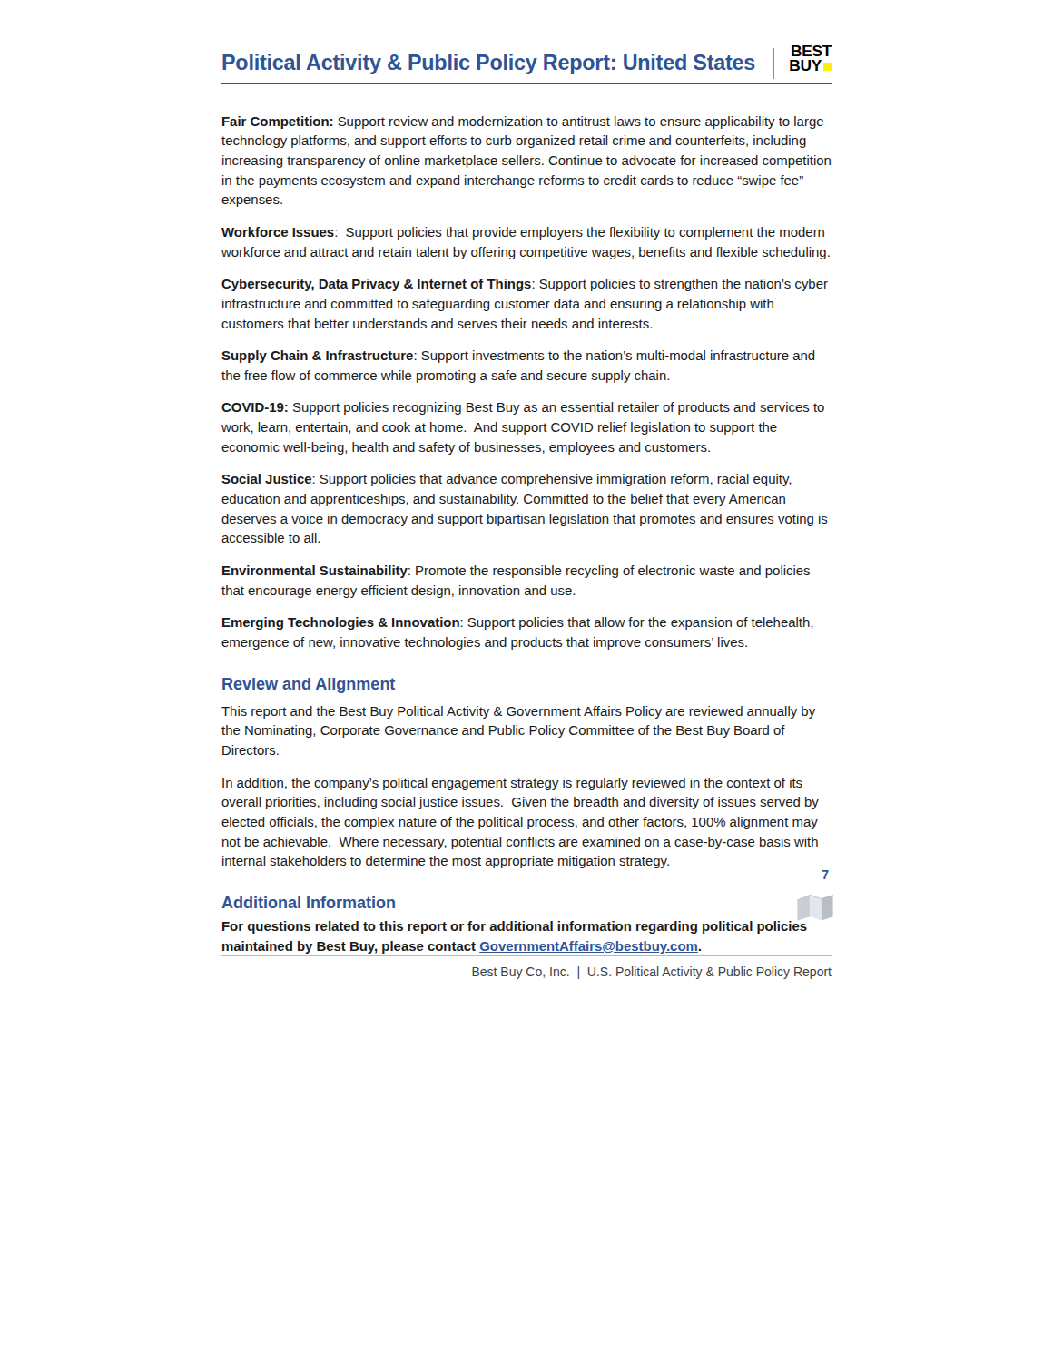Political Activity & Public Policy Report: United States
BEST
BUY
Fair Competition: Support review and modernization to antitrust laws to ensure applicability to large technology platforms, and support efforts to curb organized retail crime and counterfeits, including increasing transparency of online marketplace sellers. Continue to advocate for increased competition in the payments ecosystem and expand interchange reforms to credit cards to reduce “swipe fee” expenses.
Workforce Issues: Support policies that provide employers the flexibility to complement the modern workforce and attract and retain talent by offering competitive wages, benefits and flexible scheduling.
Cybersecurity, Data Privacy & Internet of Things: Support policies to strengthen the nation’s cyber infrastructure and committed to safeguarding customer data and ensuring a relationship with customers that better understands and serves their needs and interests.
Supply Chain & Infrastructure: Support investments to the nation’s multi-modal infrastructure and the free flow of commerce while promoting a safe and secure supply chain.
COVID-19: Support policies recognizing Best Buy as an essential retailer of products and services to work, learn, entertain, and cook at home. And support COVID relief legislation to support the economic well-being, health and safety of businesses, employees and customers.
Social Justice: Support policies that advance comprehensive immigration reform, racial equity, education and apprenticeships, and sustainability. Committed to the belief that every American deserves a voice in democracy and support bipartisan legislation that promotes and ensures voting is accessible to all.
Environmental Sustainability: Promote the responsible recycling of electronic waste and policies that encourage energy efficient design, innovation and use.
Emerging Technologies & Innovation: Support policies that allow for the expansion of telehealth, emergence of new, innovative technologies and products that improve consumers’ lives.
Review and Alignment
This report and the Best Buy Political Activity & Government Affairs Policy are reviewed annually by the Nominating, Corporate Governance and Public Policy Committee of the Best Buy Board of Directors.
In addition, the company’s political engagement strategy is regularly reviewed in the context of its overall priorities, including social justice issues. Given the breadth and diversity of issues served by elected officials, the complex nature of the political process, and other factors, 100% alignment may not be achievable. Where necessary, potential conflicts are examined on a case-by-case basis with internal stakeholders to determine the most appropriate mitigation strategy.
Additional Information
For questions related to this report or for additional information regarding political policies maintained by Best Buy, please contact GovernmentAffairs@bestbuy.com.
7
Best Buy Co, Inc. | U.S. Political Activity & Public Policy Report